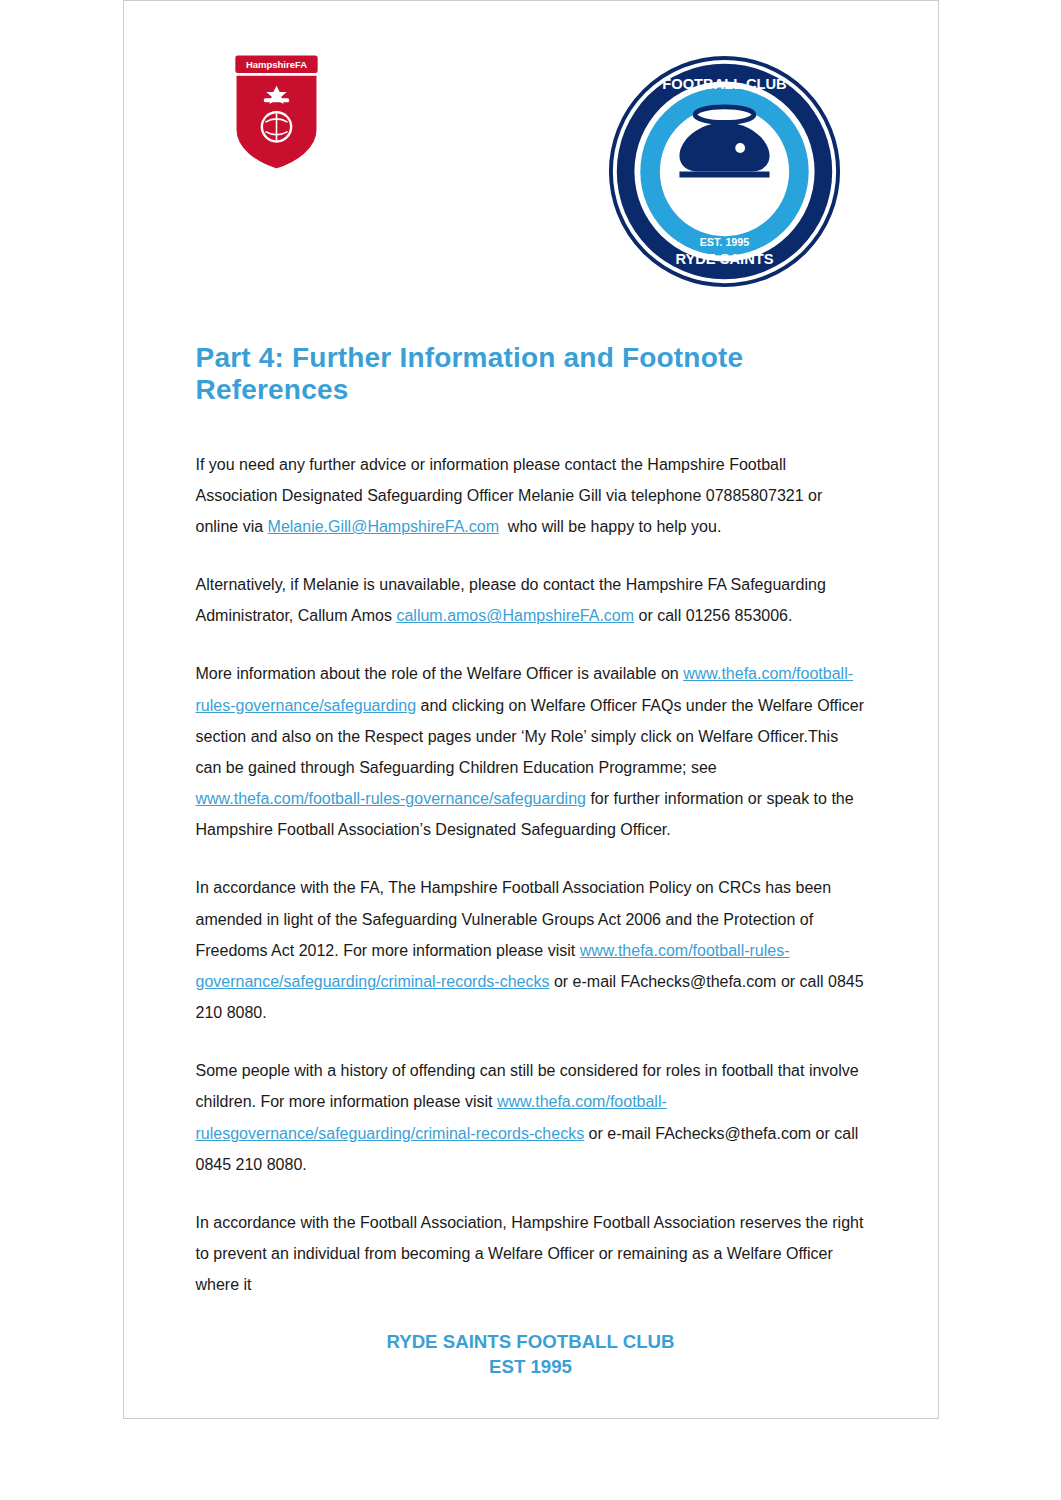HampshireFA
FOOTBALL CLUB RYDE SAINTS EST. 1995
Part 4: Further Information and Footnote References
If you need any further advice or information please contact the Hampshire Football Association Designated Safeguarding Officer Melanie Gill via telephone 07885807321 or online via Melanie.Gill@HampshireFA.com who will be happy to help you.
Alternatively, if Melanie is unavailable, please do contact the Hampshire FA Safeguarding Administrator, Callum Amos callum.amos@HampshireFA.com or call 01256 853006.
More information about the role of the Welfare Officer is available on www.thefa.com/football-rules-governance/safeguarding and clicking on Welfare Officer FAQs under the Welfare Officer section and also on the Respect pages under ‘My Role’ simply click on Welfare Officer.This can be gained through Safeguarding Children Education Programme; see www.thefa.com/football-rules-governance/safeguarding for further information or speak to the Hampshire Football Association’s Designated Safeguarding Officer.
In accordance with the FA, The Hampshire Football Association Policy on CRCs has been amended in light of the Safeguarding Vulnerable Groups Act 2006 and the Protection of Freedoms Act 2012. For more information please visit www.thefa.com/football-rules-governance/safeguarding/criminal-records-checks or e-mail FAchecks@thefa.com or call 0845 210 8080.
Some people with a history of offending can still be considered for roles in football that involve children. For more information please visit www.thefa.com/football-rulesgovernance/safeguarding/criminal-records-checks or e-mail FAchecks@thefa.com or call 0845 210 8080.
In accordance with the Football Association, Hampshire Football Association reserves the right to prevent an individual from becoming a Welfare Officer or remaining as a Welfare Officer where it
RYDE SAINTS FOOTBALL CLUB
EST 1995